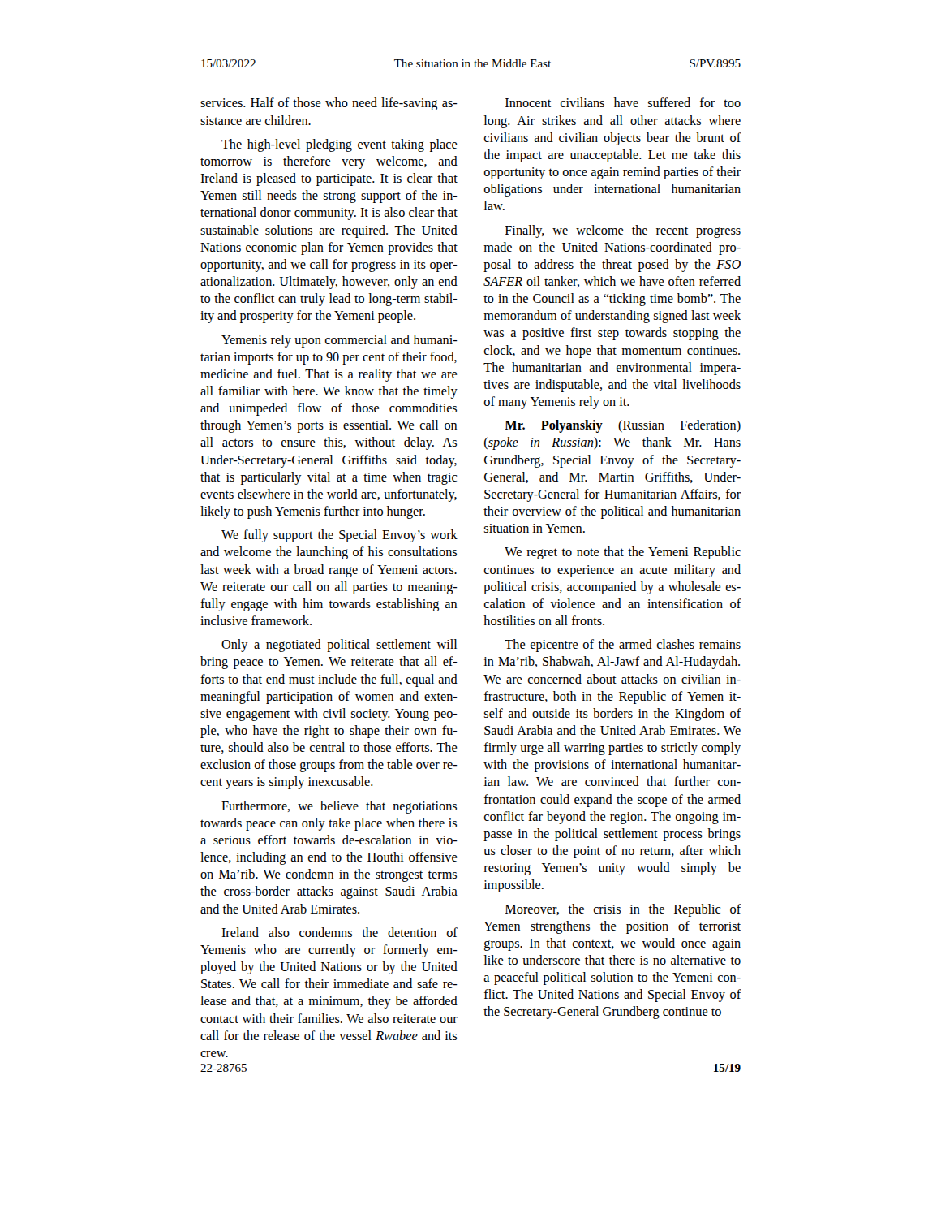15/03/2022
The situation in the Middle East
S/PV.8995
services. Half of those who need life-saving assistance are children.
The high-level pledging event taking place tomorrow is therefore very welcome, and Ireland is pleased to participate. It is clear that Yemen still needs the strong support of the international donor community. It is also clear that sustainable solutions are required. The United Nations economic plan for Yemen provides that opportunity, and we call for progress in its operationalization. Ultimately, however, only an end to the conflict can truly lead to long-term stability and prosperity for the Yemeni people.
Yemenis rely upon commercial and humanitarian imports for up to 90 per cent of their food, medicine and fuel. That is a reality that we are all familiar with here. We know that the timely and unimpeded flow of those commodities through Yemen’s ports is essential. We call on all actors to ensure this, without delay. As Under-Secretary-General Griffiths said today, that is particularly vital at a time when tragic events elsewhere in the world are, unfortunately, likely to push Yemenis further into hunger.
We fully support the Special Envoy’s work and welcome the launching of his consultations last week with a broad range of Yemeni actors. We reiterate our call on all parties to meaningfully engage with him towards establishing an inclusive framework.
Only a negotiated political settlement will bring peace to Yemen. We reiterate that all efforts to that end must include the full, equal and meaningful participation of women and extensive engagement with civil society. Young people, who have the right to shape their own future, should also be central to those efforts. The exclusion of those groups from the table over recent years is simply inexcusable.
Furthermore, we believe that negotiations towards peace can only take place when there is a serious effort towards de-escalation in violence, including an end to the Houthi offensive on Ma’rib. We condemn in the strongest terms the cross-border attacks against Saudi Arabia and the United Arab Emirates.
Ireland also condemns the detention of Yemenis who are currently or formerly employed by the United Nations or by the United States. We call for their immediate and safe release and that, at a minimum, they be afforded contact with their families. We also reiterate our call for the release of the vessel Rwabee and its crew.
Innocent civilians have suffered for too long. Air strikes and all other attacks where civilians and civilian objects bear the brunt of the impact are unacceptable. Let me take this opportunity to once again remind parties of their obligations under international humanitarian law.
Finally, we welcome the recent progress made on the United Nations-coordinated proposal to address the threat posed by the FSO SAFER oil tanker, which we have often referred to in the Council as a “ticking time bomb”. The memorandum of understanding signed last week was a positive first step towards stopping the clock, and we hope that momentum continues. The humanitarian and environmental imperatives are indisputable, and the vital livelihoods of many Yemenis rely on it.
Mr. Polyanskiy (Russian Federation) (spoke in Russian): We thank Mr. Hans Grundberg, Special Envoy of the Secretary-General, and Mr. Martin Griffiths, Under-Secretary-General for Humanitarian Affairs, for their overview of the political and humanitarian situation in Yemen.
We regret to note that the Yemeni Republic continues to experience an acute military and political crisis, accompanied by a wholesale escalation of violence and an intensification of hostilities on all fronts.
The epicentre of the armed clashes remains in Ma’rib, Shabwah, Al-Jawf and Al-Hudaydah. We are concerned about attacks on civilian infrastructure, both in the Republic of Yemen itself and outside its borders in the Kingdom of Saudi Arabia and the United Arab Emirates. We firmly urge all warring parties to strictly comply with the provisions of international humanitarian law. We are convinced that further confrontation could expand the scope of the armed conflict far beyond the region. The ongoing impasse in the political settlement process brings us closer to the point of no return, after which restoring Yemen’s unity would simply be impossible.
Moreover, the crisis in the Republic of Yemen strengthens the position of terrorist groups. In that context, we would once again like to underscore that there is no alternative to a peaceful political solution to the Yemeni conflict. The United Nations and Special Envoy of the Secretary-General Grundberg continue to
22-28765
15/19